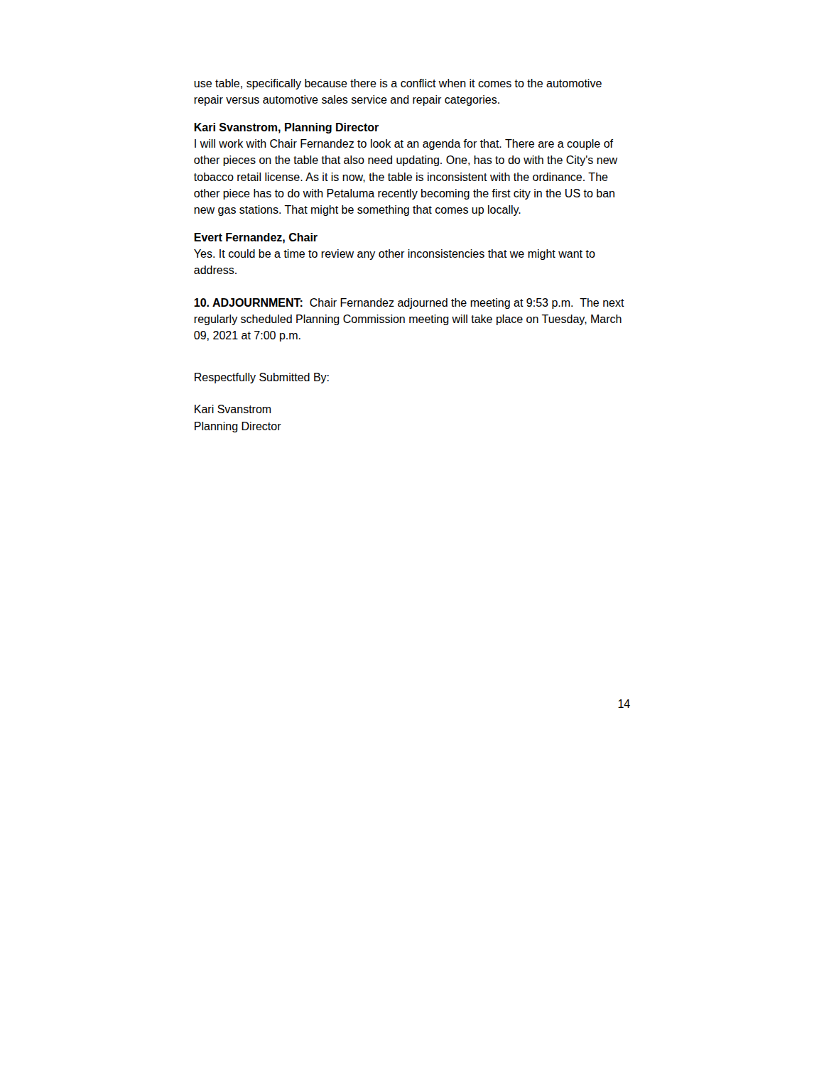use table, specifically because there is a conflict when it comes to the automotive repair versus automotive sales service and repair categories.
Kari Svanstrom, Planning Director
I will work with Chair Fernandez to look at an agenda for that. There are a couple of other pieces on the table that also need updating. One, has to do with the City's new tobacco retail license. As it is now, the table is inconsistent with the ordinance. The other piece has to do with Petaluma recently becoming the first city in the US to ban new gas stations. That might be something that comes up locally.
Evert Fernandez, Chair
Yes. It could be a time to review any other inconsistencies that we might want to address.
10. ADJOURNMENT: Chair Fernandez adjourned the meeting at 9:53 p.m. The next regularly scheduled Planning Commission meeting will take place on Tuesday, March 09, 2021 at 7:00 p.m.
Respectfully Submitted By:
Kari Svanstrom
Planning Director
14